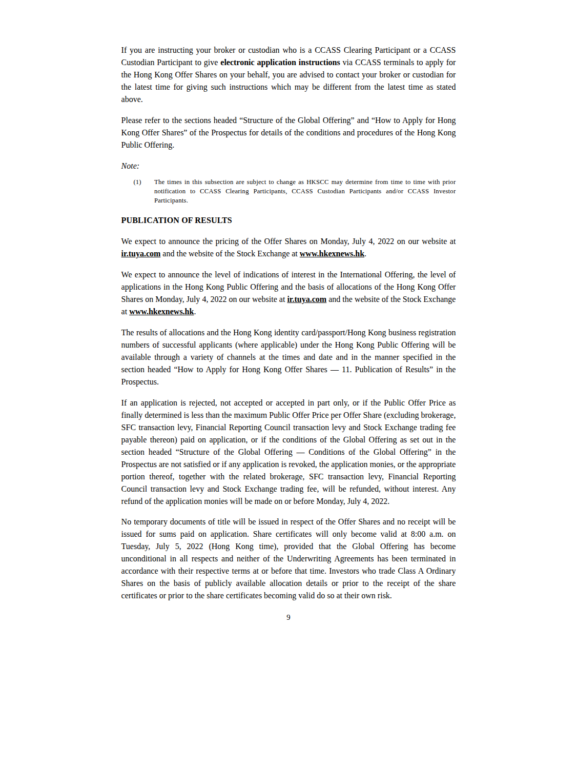If you are instructing your broker or custodian who is a CCASS Clearing Participant or a CCASS Custodian Participant to give electronic application instructions via CCASS terminals to apply for the Hong Kong Offer Shares on your behalf, you are advised to contact your broker or custodian for the latest time for giving such instructions which may be different from the latest time as stated above.
Please refer to the sections headed “Structure of the Global Offering” and “How to Apply for Hong Kong Offer Shares” of the Prospectus for details of the conditions and procedures of the Hong Kong Public Offering.
Note:
(1)
The times in this subsection are subject to change as HKSCC may determine from time to time with prior notification to CCASS Clearing Participants, CCASS Custodian Participants and/or CCASS Investor Participants.
PUBLICATION OF RESULTS
We expect to announce the pricing of the Offer Shares on Monday, July 4, 2022 on our website at ir.tuya.com and the website of the Stock Exchange at www.hkexnews.hk.
We expect to announce the level of indications of interest in the International Offering, the level of applications in the Hong Kong Public Offering and the basis of allocations of the Hong Kong Offer Shares on Monday, July 4, 2022 on our website at ir.tuya.com and the website of the Stock Exchange at www.hkexnews.hk.
The results of allocations and the Hong Kong identity card/passport/Hong Kong business registration numbers of successful applicants (where applicable) under the Hong Kong Public Offering will be available through a variety of channels at the times and date and in the manner specified in the section headed “How to Apply for Hong Kong Offer Shares — 11. Publication of Results” in the Prospectus.
If an application is rejected, not accepted or accepted in part only, or if the Public Offer Price as finally determined is less than the maximum Public Offer Price per Offer Share (excluding brokerage, SFC transaction levy, Financial Reporting Council transaction levy and Stock Exchange trading fee payable thereon) paid on application, or if the conditions of the Global Offering as set out in the section headed “Structure of the Global Offering — Conditions of the Global Offering” in the Prospectus are not satisfied or if any application is revoked, the application monies, or the appropriate portion thereof, together with the related brokerage, SFC transaction levy, Financial Reporting Council transaction levy and Stock Exchange trading fee, will be refunded, without interest. Any refund of the application monies will be made on or before Monday, July 4, 2022.
No temporary documents of title will be issued in respect of the Offer Shares and no receipt will be issued for sums paid on application. Share certificates will only become valid at 8:00 a.m. on Tuesday, July 5, 2022 (Hong Kong time), provided that the Global Offering has become unconditional in all respects and neither of the Underwriting Agreements has been terminated in accordance with their respective terms at or before that time. Investors who trade Class A Ordinary Shares on the basis of publicly available allocation details or prior to the receipt of the share certificates or prior to the share certificates becoming valid do so at their own risk.
9